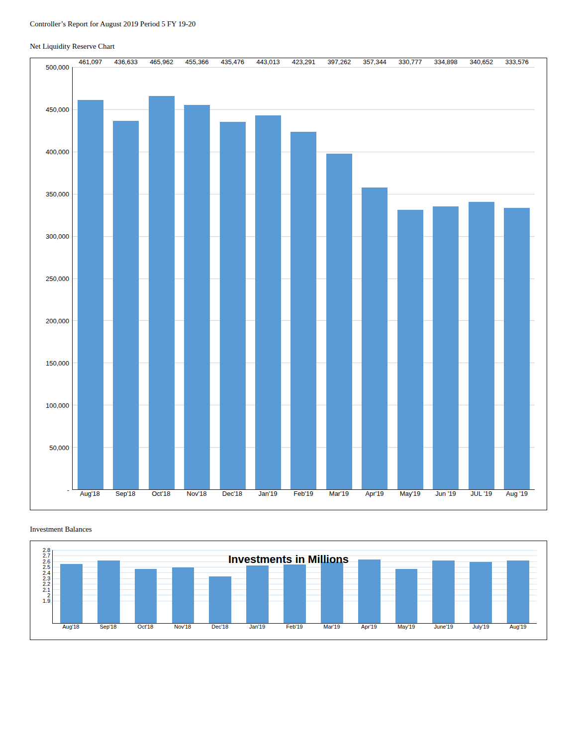Controller’s Report for August 2019 Period 5 FY 19-20
Net Liquidity Reserve Chart
500,000
450,000
400,000
350,000
300,000
250,000
200,000
150,000
100,000
50,000
-
461,097
436,633
465,962
455,366
435,476
443,013
423,291
397,262
357,344
330,777
334,898
340,652
333,576
Aug'18 Sep'18 Oct'18 Nov'18 Dec'18 Jan'19 Feb'19 Mar'19 Apr'19 May'19 Jun '19 JUL '19 Aug '19
Investment Balances
2.8 2.7 2.6 2.5 2.4 2.3 2.2 2.1 2 1.9
Investments in Millions
Aug'18 Sep'18 Oct'18 Nov'18 Dec'18 Jan'19 Feb'19 Mar'19 Apr'19 May'19 June'19 July'19 Aug'19